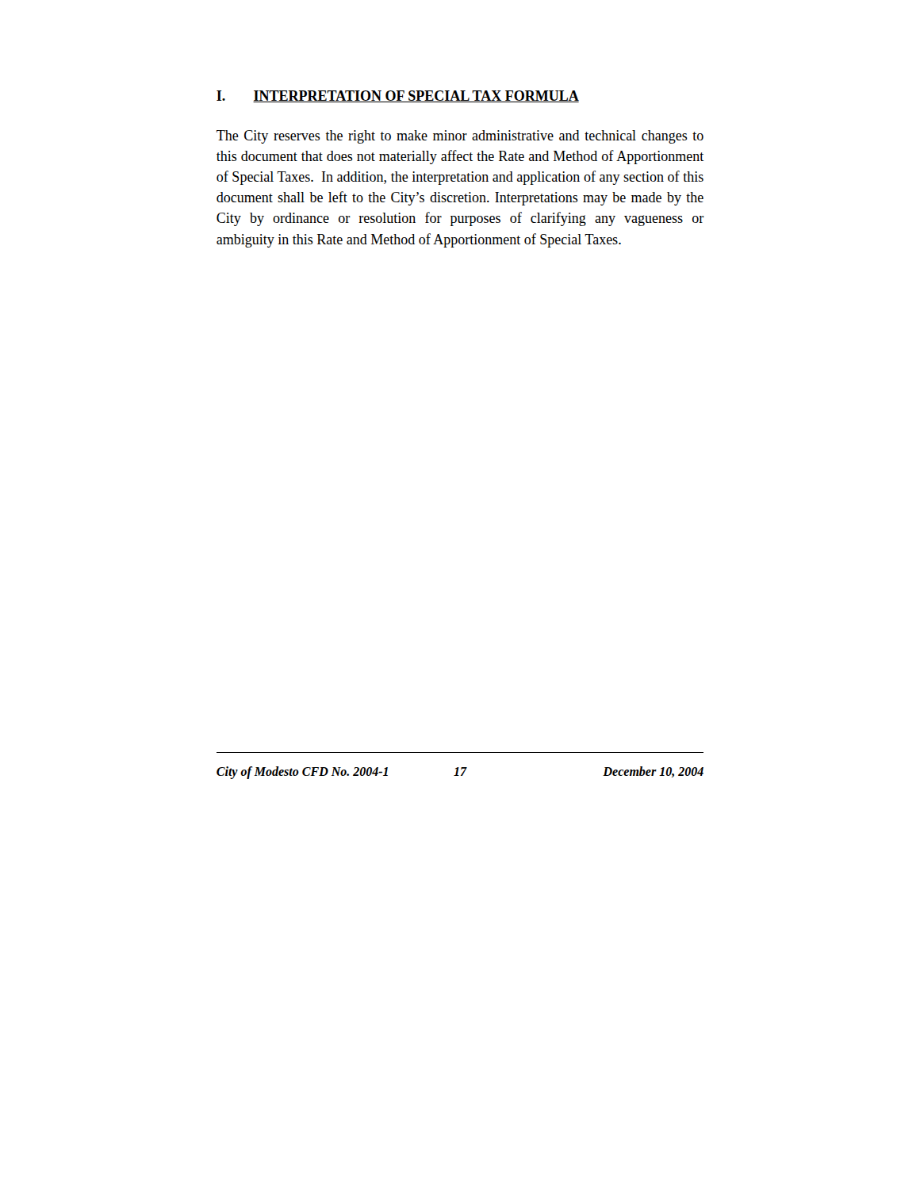I. INTERPRETATION OF SPECIAL TAX FORMULA
The City reserves the right to make minor administrative and technical changes to this document that does not materially affect the Rate and Method of Apportionment of Special Taxes. In addition, the interpretation and application of any section of this document shall be left to the City’s discretion. Interpretations may be made by the City by ordinance or resolution for purposes of clarifying any vagueness or ambiguity in this Rate and Method of Apportionment of Special Taxes.
City of Modesto CFD No. 2004-1 17 December 10, 2004